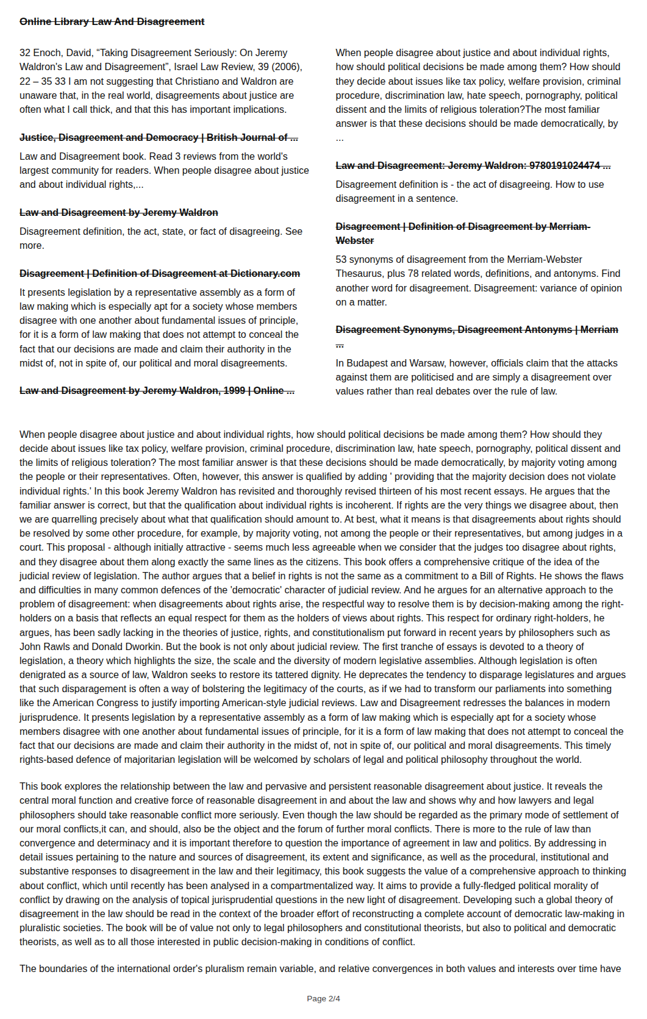Online Library Law And Disagreement
32 Enoch, David, “Taking Disagreement Seriously: On Jeremy Waldron's Law and Disagreement”, Israel Law Review, 39 (2006), 22 – 35 33 I am not suggesting that Christiano and Waldron are unaware that, in the real world, disagreements about justice are often what I call thick, and that this has important implications.
Justice, Disagreement and Democracy | British Journal of ...
Law and Disagreement book. Read 3 reviews from the world's largest community for readers. When people disagree about justice and about individual rights,...
Law and Disagreement by Jeremy Waldron
Disagreement definition, the act, state, or fact of disagreeing. See more.
Disagreement | Definition of Disagreement at Dictionary.com
It presents legislation by a representative assembly as a form of law making which is especially apt for a society whose members disagree with one another about fundamental issues of principle, for it is a form of law making that does not attempt to conceal the fact that our decisions are made and claim their authority in the midst of, not in spite of, our political and moral disagreements.
Law and Disagreement by Jeremy Waldron, 1999 | Online ...
When people disagree about justice and about individual rights, how should political decisions be made among them? How should they decide about issues like tax policy, welfare provision, criminal procedure, discrimination law, hate speech, pornography, political dissent and the limits of religious toleration?The most familiar answer is that these decisions should be made democratically, by ...
Law and Disagreement: Jeremy Waldron: 9780191024474 ...
Disagreement definition is - the act of disagreeing. How to use disagreement in a sentence.
Disagreement | Definition of Disagreement by Merriam-Webster
53 synonyms of disagreement from the Merriam-Webster Thesaurus, plus 78 related words, definitions, and antonyms. Find another word for disagreement. Disagreement: variance of opinion on a matter.
Disagreement Synonyms, Disagreement Antonyms | Merriam ...
In Budapest and Warsaw, however, officials claim that the attacks against them are politicised and are simply a disagreement over values rather than real debates over the rule of law.
When people disagree about justice and about individual rights, how should political decisions be made among them? How should they decide about issues like tax policy, welfare provision, criminal procedure, discrimination law, hate speech, pornography, political dissent and the limits of religious toleration? The most familiar answer is that these decisions should be made democratically, by majority voting among the people or their representatives. Often, however, this answer is qualified by adding ' providing that the majority decision does not violate individual rights.' In this book Jeremy Waldron has revisited and thoroughly revised thirteen of his most recent essays. He argues that the familiar answer is correct, but that the qualification about individual rights is incoherent. If rights are the very things we disagree about, then we are quarrelling precisely about what that qualification should amount to. At best, what it means is that disagreements about rights should be resolved by some other procedure, for example, by majority voting, not among the people or their representatives, but among judges in a court. This proposal - although initially attractive - seems much less agreeable when we consider that the judges too disagree about rights, and they disagree about them along exactly the same lines as the citizens. This book offers a comprehensive critique of the idea of the judicial review of legislation. The author argues that a belief in rights is not the same as a commitment to a Bill of Rights. He shows the flaws and difficulties in many common defences of the 'democratic' character of judicial review. And he argues for an alternative approach to the problem of disagreement: when disagreements about rights arise, the respectful way to resolve them is by decision-making among the right-holders on a basis that reflects an equal respect for them as the holders of views about rights. This respect for ordinary right-holders, he argues, has been sadly lacking in the theories of justice, rights, and constitutionalism put forward in recent years by philosophers such as John Rawls and Donald Dworkin. But the book is not only about judicial review. The first tranche of essays is devoted to a theory of legislation, a theory which highlights the size, the scale and the diversity of modern legislative assemblies. Although legislation is often denigrated as a source of law, Waldron seeks to restore its tattered dignity. He deprecates the tendency to disparage legislatures and argues that such disparagement is often a way of bolstering the legitimacy of the courts, as if we had to transform our parliaments into something like the American Congress to justify importing American-style judicial reviews. Law and Disagreement redresses the balances in modern jurisprudence. It presents legislation by a representative assembly as a form of law making which is especially apt for a society whose members disagree with one another about fundamental issues of principle, for it is a form of law making that does not attempt to conceal the fact that our decisions are made and claim their authority in the midst of, not in spite of, our political and moral disagreements. This timely rights-based defence of majoritarian legislation will be welcomed by scholars of legal and political philosophy throughout the world.
This book explores the relationship between the law and pervasive and persistent reasonable disagreement about justice. It reveals the central moral function and creative force of reasonable disagreement in and about the law and shows why and how lawyers and legal philosophers should take reasonable conflict more seriously. Even though the law should be regarded as the primary mode of settlement of our moral conflicts,it can, and should, also be the object and the forum of further moral conflicts. There is more to the rule of law than convergence and determinacy and it is important therefore to question the importance of agreement in law and politics. By addressing in detail issues pertaining to the nature and sources of disagreement, its extent and significance, as well as the procedural, institutional and substantive responses to disagreement in the law and their legitimacy, this book suggests the value of a comprehensive approach to thinking about conflict, which until recently has been analysed in a compartmentalized way. It aims to provide a fully-fledged political morality of conflict by drawing on the analysis of topical jurisprudential questions in the new light of disagreement. Developing such a global theory of disagreement in the law should be read in the context of the broader effort of reconstructing a complete account of democratic law-making in pluralistic societies. The book will be of value not only to legal philosophers and constitutional theorists, but also to political and democratic theorists, as well as to all those interested in public decision-making in conditions of conflict.
The boundaries of the international order's pluralism remain variable, and relative convergences in both values and interests over time have
Page 2/4